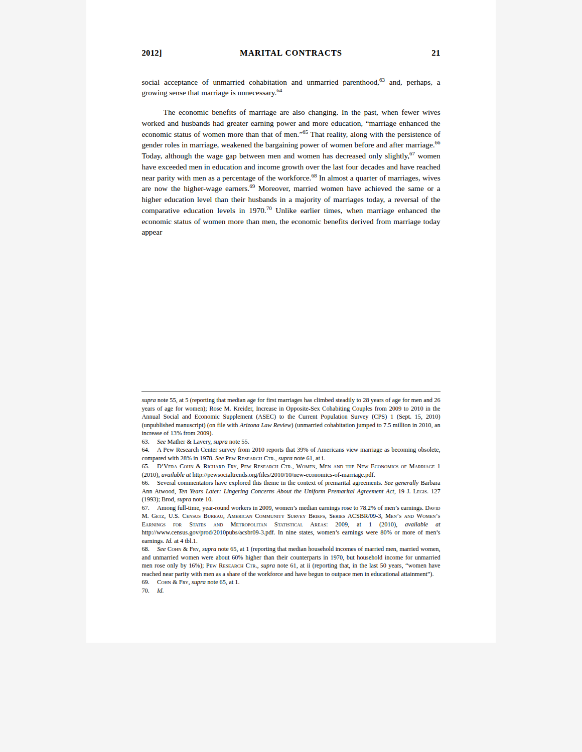2012] MARITAL CONTRACTS 21
social acceptance of unmarried cohabitation and unmarried parenthood,63 and, perhaps, a growing sense that marriage is unnecessary.64
The economic benefits of marriage are also changing. In the past, when fewer wives worked and husbands had greater earning power and more education, “marriage enhanced the economic status of women more than that of men.”65 That reality, along with the persistence of gender roles in marriage, weakened the bargaining power of women before and after marriage.66 Today, although the wage gap between men and women has decreased only slightly,67 women have exceeded men in education and income growth over the last four decades and have reached near parity with men as a percentage of the workforce.68 In almost a quarter of marriages, wives are now the higher-wage earners.69 Moreover, married women have achieved the same or a higher education level than their husbands in a majority of marriages today, a reversal of the comparative education levels in 1970.70 Unlike earlier times, when marriage enhanced the economic status of women more than men, the economic benefits derived from marriage today appear
supra note 55, at 5 (reporting that median age for first marriages has climbed steadily to 28 years of age for men and 26 years of age for women); Rose M. Kreider, Increase in Opposite-Sex Cohabiting Couples from 2009 to 2010 in the Annual Social and Economic Supplement (ASEC) to the Current Population Survey (CPS) 1 (Sept. 15, 2010) (unpublished manuscript) (on file with Arizona Law Review) (unmarried cohabitation jumped to 7.5 million in 2010, an increase of 13% from 2009).
63. See Mather & Lavery, supra note 55.
64. A Pew Research Center survey from 2010 reports that 39% of Americans view marriage as becoming obsolete, compared with 28% in 1978. See Pew Research Ctr., supra note 61, at i.
65. D’Vera Cohn & Richard Fry, Pew Research Ctr., Women, Men and the New Economics of Marriage 1 (2010), available at http://pewsocialtrends.org/files/2010/10/new-economics-of-marriage.pdf.
66. Several commentators have explored this theme in the context of premarital agreements. See generally Barbara Ann Atwood, Ten Years Later: Lingering Concerns About the Uniform Premarital Agreement Act, 19 J. Legis. 127 (1993); Brod, supra note 10.
67. Among full-time, year-round workers in 2009, women’s median earnings rose to 78.2% of men’s earnings. David M. Getz, U.S. Census Bureau, American Community Survey Briefs, Series ACSBR/09-3, Men’s and Women’s Earnings for States and Metropolitan Statistical Areas: 2009, at 1 (2010), available at http://www.census.gov/prod/2010pubs/acsbr09-3.pdf. In nine states, women’s earnings were 80% or more of men’s earnings. Id. at 4 tbl.1.
68. See Cohn & Fry, supra note 65, at 1 (reporting that median household incomes of married men, married women, and unmarried women were about 60% higher than their counterparts in 1970, but household income for unmarried men rose only by 16%); Pew Research Ctr., supra note 61, at ii (reporting that, in the last 50 years, “women have reached near parity with men as a share of the workforce and have begun to outpace men in educational attainment”).
69. Cohn & Fry, supra note 65, at 1.
70. Id.